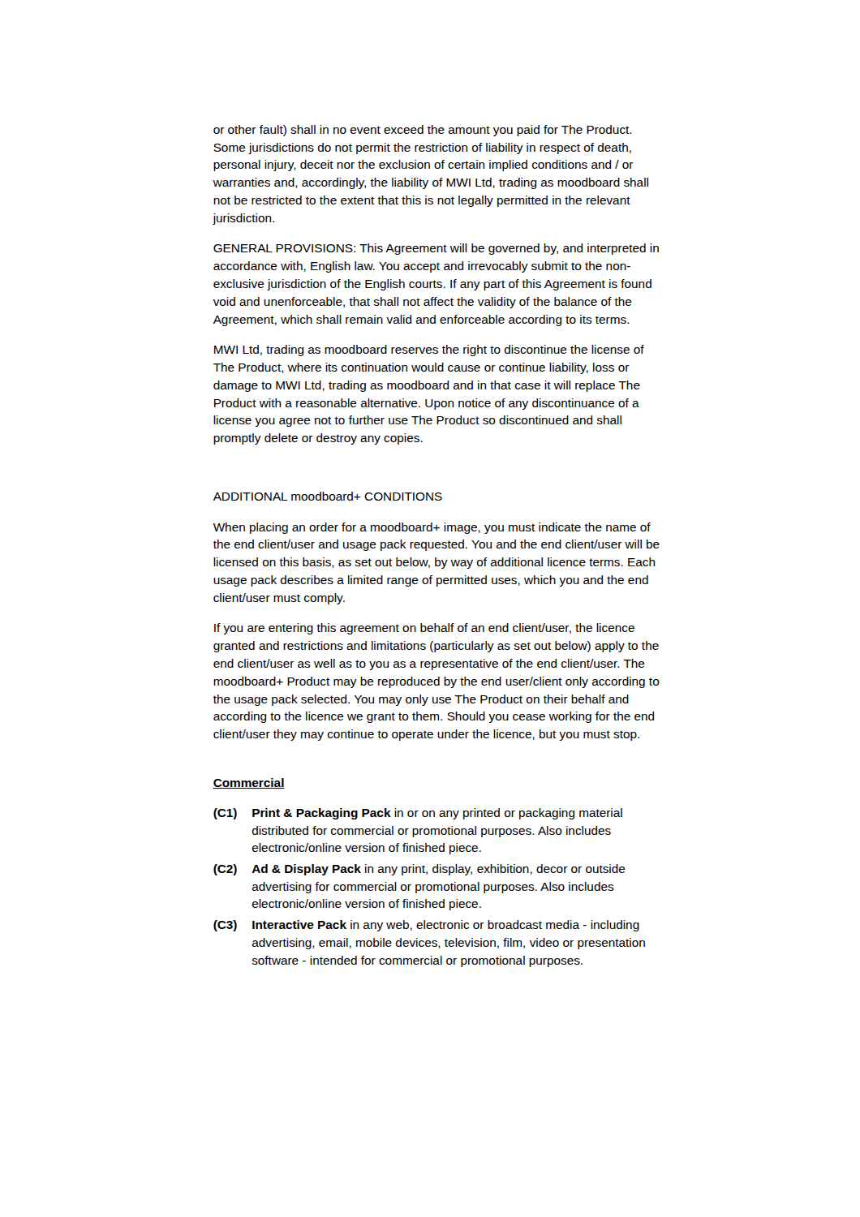or other fault) shall in no event exceed the amount you paid for The Product. Some jurisdictions do not permit the restriction of liability in respect of death, personal injury, deceit nor the exclusion of certain implied conditions and / or warranties and, accordingly, the liability of MWI Ltd, trading as moodboard shall not be restricted to the extent that this is not legally permitted in the relevant jurisdiction.
GENERAL PROVISIONS: This Agreement will be governed by, and interpreted in accordance with, English law. You accept and irrevocably submit to the non-exclusive jurisdiction of the English courts. If any part of this Agreement is found void and unenforceable, that shall not affect the validity of the balance of the Agreement, which shall remain valid and enforceable according to its terms.
MWI Ltd, trading as moodboard reserves the right to discontinue the license of The Product, where its continuation would cause or continue liability, loss or damage to MWI Ltd, trading as moodboard and in that case it will replace The Product with a reasonable alternative. Upon notice of any discontinuance of a license you agree not to further use The Product so discontinued and shall promptly delete or destroy any copies.
ADDITIONAL moodboard+ CONDITIONS
When placing an order for a moodboard+ image, you must indicate the name of the end client/user and usage pack requested. You and the end client/user will be licensed on this basis, as set out below, by way of additional licence terms. Each usage pack describes a limited range of permitted uses, which you and the end client/user must comply.
If you are entering this agreement on behalf of an end client/user, the licence granted and restrictions and limitations (particularly as set out below) apply to the end client/user as well as to you as a representative of the end client/user. The moodboard+ Product may be reproduced by the end user/client only according to the usage pack selected. You may only use The Product on their behalf and according to the licence we grant to them. Should you cease working for the end client/user they may continue to operate under the licence, but you must stop.
Commercial
(C1)
Print & Packaging Pack in or on any printed or packaging material distributed for commercial or promotional purposes. Also includes electronic/online version of finished piece.
(C2)
Ad & Display Pack in any print, display, exhibition, decor or outside advertising for commercial or promotional purposes. Also includes electronic/online version of finished piece.
(C3)
Interactive Pack in any web, electronic or broadcast media - including advertising, email, mobile devices, television, film, video or presentation software - intended for commercial or promotional purposes.